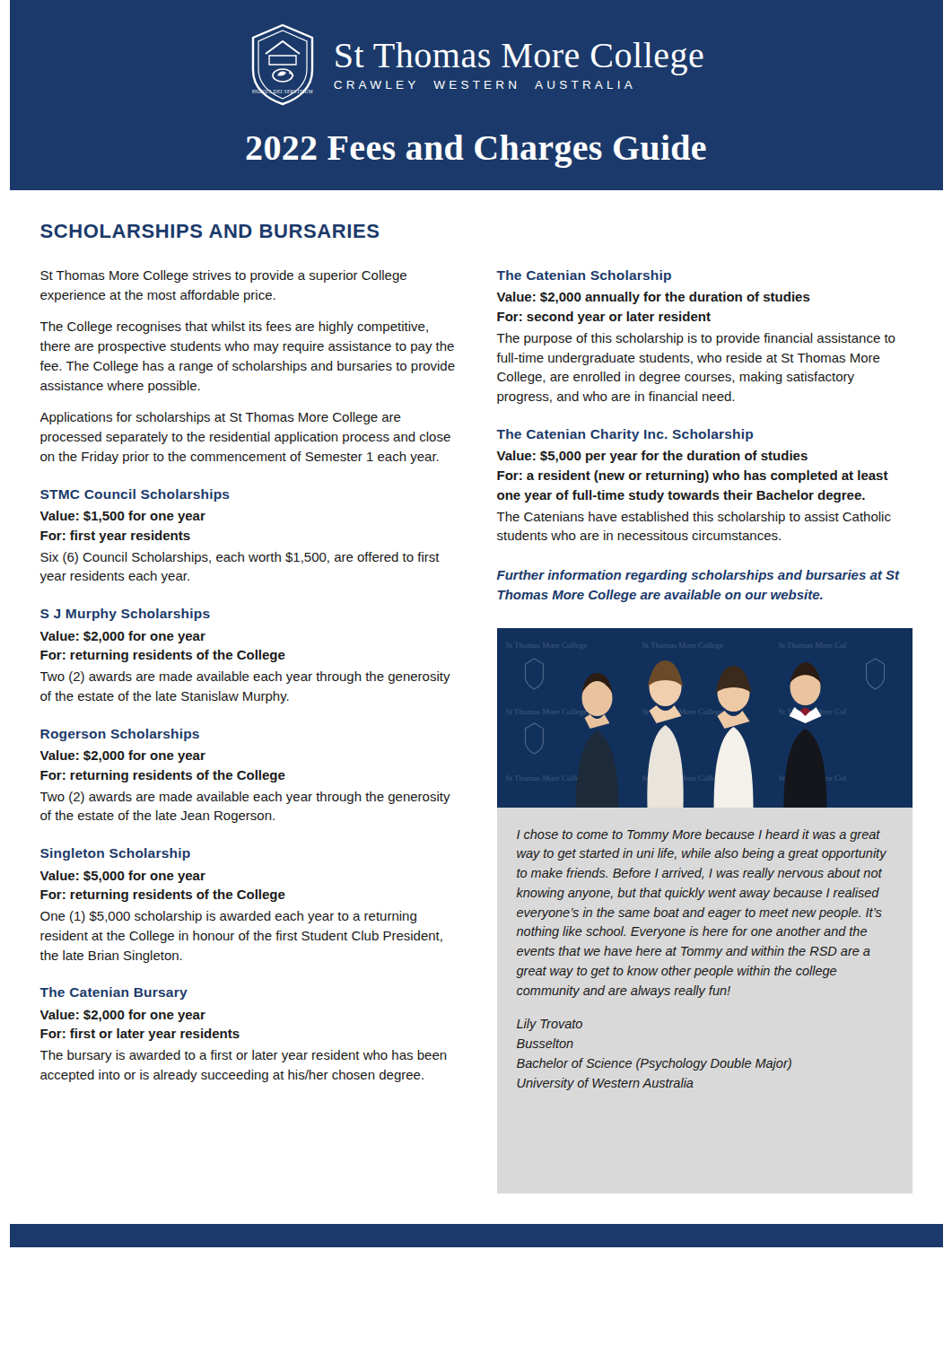PIGNUS DEI SERVITIUM
St Thomas More College CRAWLEY WESTERN AUSTRALIA
2022 Fees and Charges Guide
SCHOLARSHIPS AND BURSARIES
St Thomas More College strives to provide a superior College experience at the most affordable price.
The College recognises that whilst its fees are highly competitive, there are prospective students who may require assistance to pay the fee. The College has a range of scholarships and bursaries to provide assistance where possible.
Applications for scholarships at St Thomas More College are processed separately to the residential application process and close on the Friday prior to the commencement of Semester 1 each year.
STMC Council Scholarships
Value: $1,500 for one year
For: first year residents
Six (6) Council Scholarships, each worth $1,500, are offered to first year residents each year.
S J Murphy Scholarships
Value: $2,000 for one year
For: returning residents of the College
Two (2) awards are made available each year through the generosity of the estate of the late Stanislaw Murphy.
Rogerson Scholarships
Value: $2,000 for one year
For: returning residents of the College
Two (2) awards are made available each year through the generosity of the estate of the late Jean Rogerson.
Singleton Scholarship
Value: $5,000 for one year
For: returning residents of the College
One (1) $5,000 scholarship is awarded each year to a returning resident at the College in honour of the first Student Club President, the late Brian Singleton.
The Catenian Bursary
Value: $2,000 for one year
For: first or later year residents
The bursary is awarded to a first or later year resident who has been accepted into or is already succeeding at his/her chosen degree.
The Catenian Scholarship
Value: $2,000 annually for the duration of studies
For: second year or later resident
The purpose of this scholarship is to provide financial assistance to full-time undergraduate students, who reside at St Thomas More College, are enrolled in degree courses, making satisfactory progress, and who are in financial need.
The Catenian Charity Inc. Scholarship
Value: $5,000 per year for the duration of studies
For: a resident (new or returning) who has completed at least one year of full-time study towards their Bachelor degree.
The Catenians have established this scholarship to assist Catholic students who are in necessitous circumstances.
Further information regarding scholarships and bursaries at St Thomas More College are available on our website.
St Thomas More College St Thomas More College St Thomas More Col St Thomas More College St Thomas More College St Thomas More Col St Thomas More College St Thomas More College St Thomas More Col
I chose to come to Tommy More because I heard it was a great way to get started in uni life, while also being a great opportunity to make friends. Before I arrived, I was really nervous about not knowing anyone, but that quickly went away because I realised everyone’s in the same boat and eager to meet new people. It’s nothing like school. Everyone is here for one another and the events that we have here at Tommy and within the RSD are a great way to get to know other people within the college community and are always really fun!
Lily Trovato
Busselton
Bachelor of Science (Psychology Double Major)
University of Western Australia